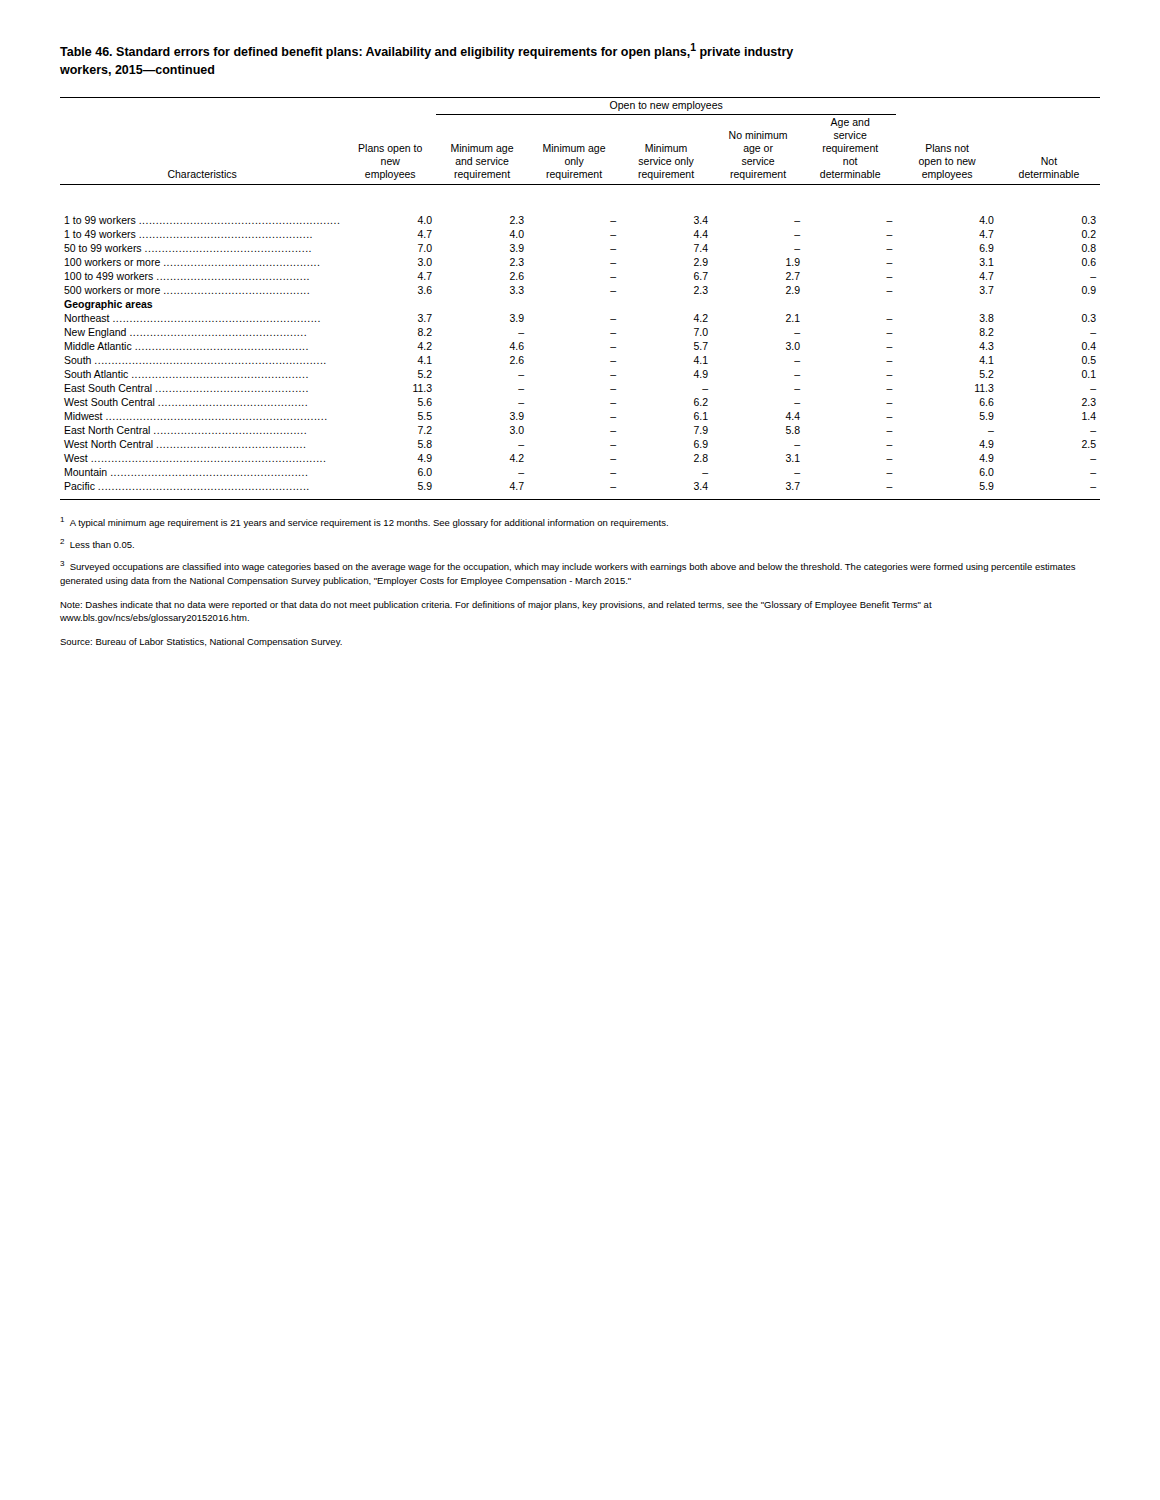Table 46. Standard errors for defined benefit plans: Availability and eligibility requirements for open plans,1 private industry
workers, 2015—continued
| Characteristics | Plans open to new employees | Open to new employees | Plans not open to new employees | Not determinable |
| --- | --- | --- | --- | --- |
| Minimum age and service requirement | Minimum age only requirement | Minimum service only requirement | No minimum age or service requirement | Age and service requirement not determinable |
| 1 to 99 workers ........................................................... | 4.0 | 2.3 | – | 3.4 | – | – | 4.0 | 0.3 |
| 1 to 49 workers ................................................... | 4.7 | 4.0 | – | 4.4 | – | – | 4.7 | 0.2 |
| 50 to 99 workers ................................................. | 7.0 | 3.9 | – | 7.4 | – | – | 6.9 | 0.8 |
| 100 workers or more .............................................. | 3.0 | 2.3 | – | 2.9 | 1.9 | – | 3.1 | 0.6 |
| 100 to 499 workers ............................................. | 4.7 | 2.6 | – | 6.7 | 2.7 | – | 4.7 | – |
| 500 workers or more ........................................... | 3.6 | 3.3 | – | 2.3 | 2.9 | – | 3.7 | 0.9 |
| Geographic areas |
| Northeast ............................................................. | 3.7 | 3.9 | – | 4.2 | 2.1 | – | 3.8 | 0.3 |
| New England .................................................... | 8.2 | – | – | 7.0 | – | – | 8.2 | – |
| Middle Atlantic ................................................... | 4.2 | 4.6 | – | 5.7 | 3.0 | – | 4.3 | 0.4 |
| South .................................................................... | 4.1 | 2.6 | – | 4.1 | – | – | 4.1 | 0.5 |
| South Atlantic .................................................... | 5.2 | – | – | 4.9 | – | – | 5.2 | 0.1 |
| East South Central ............................................. | 11.3 | – | – | – | – | – | 11.3 | – |
| West South Central ............................................ | 5.6 | – | – | 6.2 | – | – | 6.6 | 2.3 |
| Midwest ................................................................. | 5.5 | 3.9 | – | 6.1 | 4.4 | – | 5.9 | 1.4 |
| East North Central ............................................. | 7.2 | 3.0 | – | 7.9 | 5.8 | – | – | – |
| West North Central ............................................ | 5.8 | – | – | 6.9 | – | – | 4.9 | 2.5 |
| West ..................................................................... | 4.9 | 4.2 | – | 2.8 | 3.1 | – | 4.9 | – |
| Mountain .......................................................... | 6.0 | – | – | – | – | – | 6.0 | – |
| Pacific .............................................................. | 5.9 | 4.7 | – | 3.4 | 3.7 | – | 5.9 | – |
1 A typical minimum age requirement is 21 years and service requirement is 12 months. See glossary for additional information on requirements.
2 Less than 0.05.
3 Surveyed occupations are classified into wage categories based on the average wage for the occupation, which may include workers with earnings both above and below the threshold. The categories were formed using percentile estimates generated using data from the National Compensation Survey publication, "Employer Costs for Employee Compensation - March 2015."
Note: Dashes indicate that no data were reported or that data do not meet publication criteria. For definitions of major plans, key provisions, and related terms, see the "Glossary of Employee Benefit Terms" at www.bls.gov/ncs/ebs/glossary20152016.htm.
Source: Bureau of Labor Statistics, National Compensation Survey.